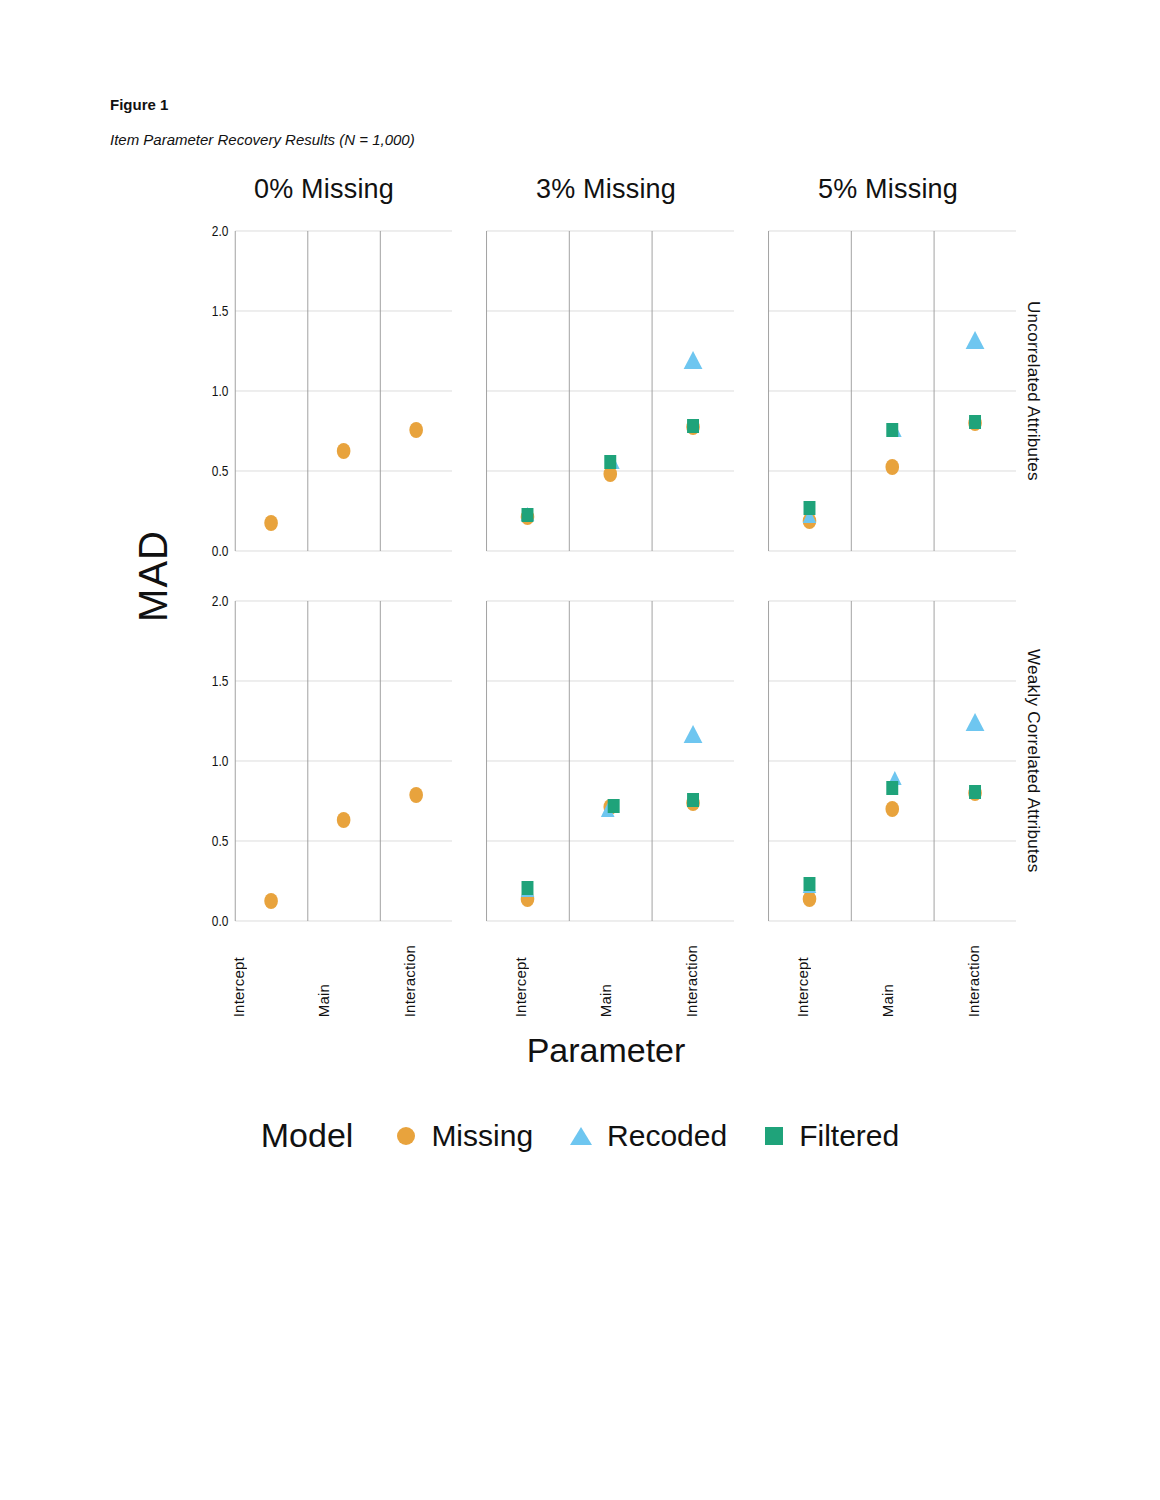Figure 1
Item Parameter Recovery Results (N = 1,000)
0% Missing
3% Missing
5% Missing
MAD
2.0 1.5 1.0 0.5 0.0
2.0 1.5 1.0 0.5 0.0
Uncorrelated Attributes
Weakly Correlated Attributes
Intercept
Main
Interaction
Intercept
Main
Interaction
Intercept
Main
Interaction
Parameter
Model Missing Recoded Filtered